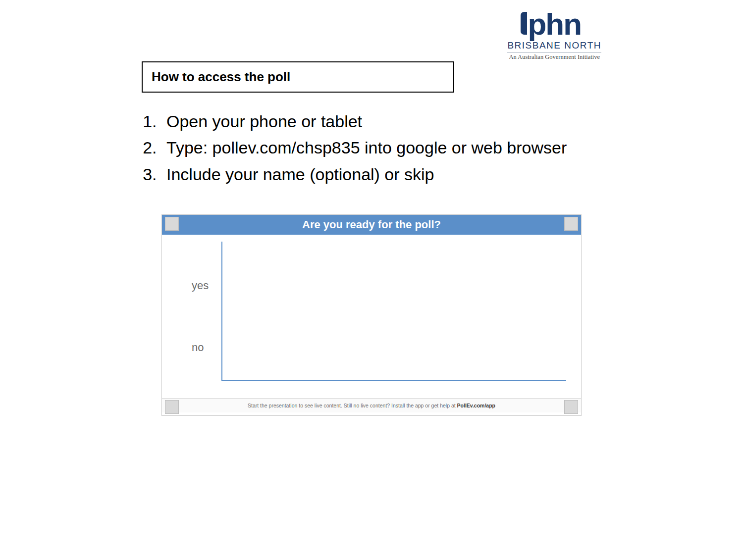phn
BRISBANE NORTH
An Australian Government Initiative
How to access the poll
Open your phone or tablet
Type: pollev.com/chsp835 into google or web browser
Include your name (optional) or skip
Are you ready for the poll?
yes
no
Start the presentation to see live content. Still no live content? Install the app or get help at PollEv.com/app